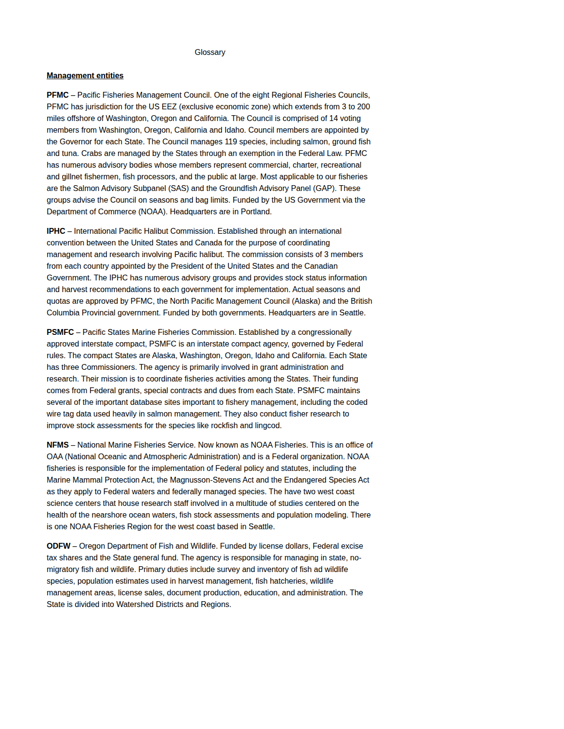Glossary
Management entities
PFMC – Pacific Fisheries Management Council. One of the eight Regional Fisheries Councils, PFMC has jurisdiction for the US EEZ (exclusive economic zone) which extends from 3 to 200 miles offshore of Washington, Oregon and California. The Council is comprised of 14 voting members from Washington, Oregon, California and Idaho. Council members are appointed by the Governor for each State. The Council manages 119 species, including salmon, ground fish and tuna. Crabs are managed by the States through an exemption in the Federal Law. PFMC has numerous advisory bodies whose members represent commercial, charter, recreational and gillnet fishermen, fish processors, and the public at large. Most applicable to our fisheries are the Salmon Advisory Subpanel (SAS) and the Groundfish Advisory Panel (GAP). These groups advise the Council on seasons and bag limits. Funded by the US Government via the Department of Commerce (NOAA). Headquarters are in Portland.
IPHC – International Pacific Halibut Commission. Established through an international convention between the United States and Canada for the purpose of coordinating management and research involving Pacific halibut. The commission consists of 3 members from each country appointed by the President of the United States and the Canadian Government. The IPHC has numerous advisory groups and provides stock status information and harvest recommendations to each government for implementation. Actual seasons and quotas are approved by PFMC, the North Pacific Management Council (Alaska) and the British Columbia Provincial government. Funded by both governments. Headquarters are in Seattle.
PSMFC – Pacific States Marine Fisheries Commission. Established by a congressionally approved interstate compact, PSMFC is an interstate compact agency, governed by Federal rules. The compact States are Alaska, Washington, Oregon, Idaho and California. Each State has three Commissioners. The agency is primarily involved in grant administration and research. Their mission is to coordinate fisheries activities among the States. Their funding comes from Federal grants, special contracts and dues from each State. PSMFC maintains several of the important database sites important to fishery management, including the coded wire tag data used heavily in salmon management. They also conduct fisher research to improve stock assessments for the species like rockfish and lingcod.
NFMS – National Marine Fisheries Service. Now known as NOAA Fisheries. This is an office of OAA (National Oceanic and Atmospheric Administration) and is a Federal organization. NOAA fisheries is responsible for the implementation of Federal policy and statutes, including the Marine Mammal Protection Act, the Magnusson-Stevens Act and the Endangered Species Act as they apply to Federal waters and federally managed species. The have two west coast science centers that house research staff involved in a multitude of studies centered on the health of the nearshore ocean waters, fish stock assessments and population modeling. There is one NOAA Fisheries Region for the west coast based in Seattle.
ODFW – Oregon Department of Fish and Wildlife. Funded by license dollars, Federal excise tax shares and the State general fund. The agency is responsible for managing in state, no-migratory fish and wildlife. Primary duties include survey and inventory of fish ad wildlife species, population estimates used in harvest management, fish hatcheries, wildlife management areas, license sales, document production, education, and administration. The State is divided into Watershed Districts and Regions.